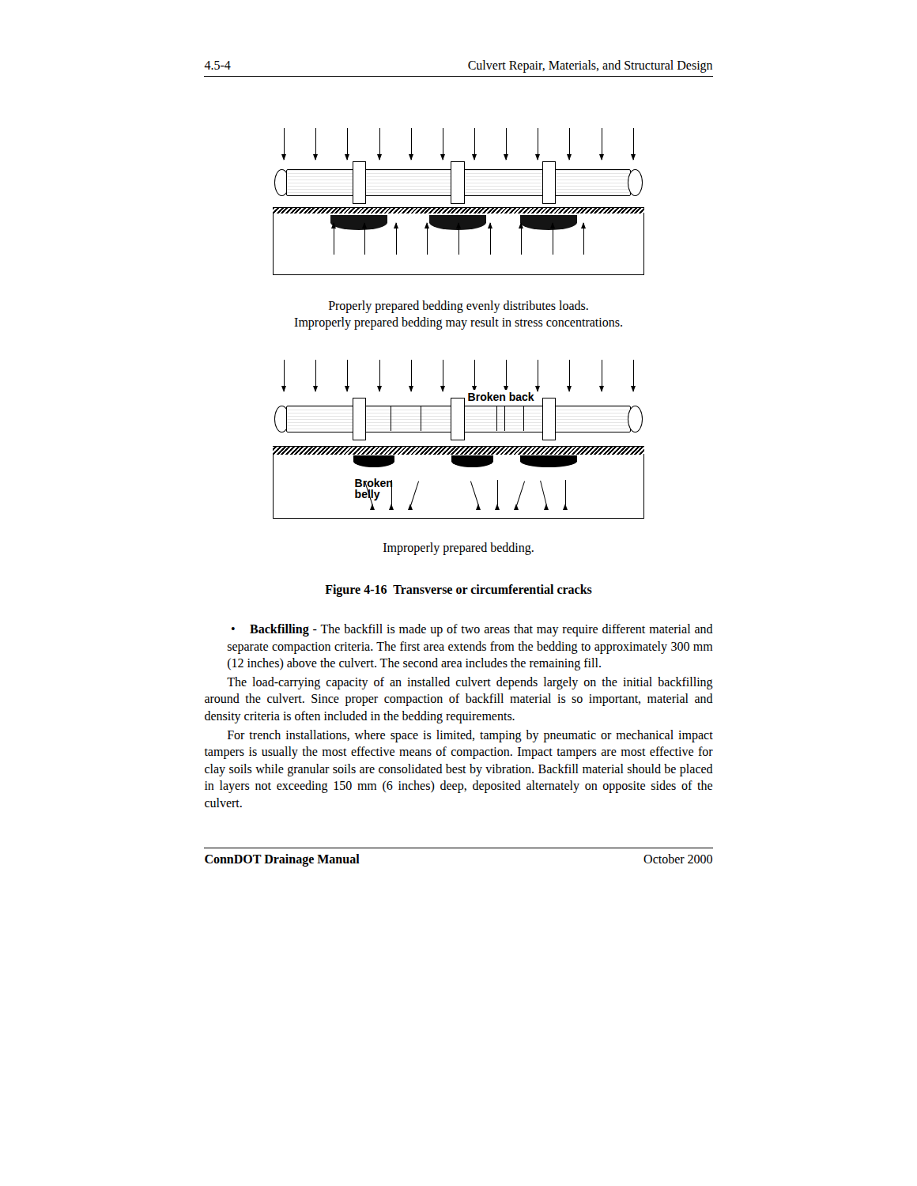4.5-4 Culvert Repair, Materials, and Structural Design
Properly prepared bedding evenly distributes loads.
Improperly prepared bedding may result in stress concentrations.
Broken back
Broken
belly
Improperly prepared bedding.
Figure 4-16 Transverse or circumferential cracks
• Backfilling - The backfill is made up of two areas that may require different material and separate compaction criteria. The first area extends from the bedding to approximately 300 mm (12 inches) above the culvert. The second area includes the remaining fill.
The load-carrying capacity of an installed culvert depends largely on the initial backfilling around the culvert. Since proper compaction of backfill material is so important, material and density criteria is often included in the bedding requirements.
For trench installations, where space is limited, tamping by pneumatic or mechanical impact tampers is usually the most effective means of compaction. Impact tampers are most effective for clay soils while granular soils are consolidated best by vibration. Backfill material should be placed in layers not exceeding 150 mm (6 inches) deep, deposited alternately on opposite sides of the culvert.
ConnDOT Drainage Manual October 2000